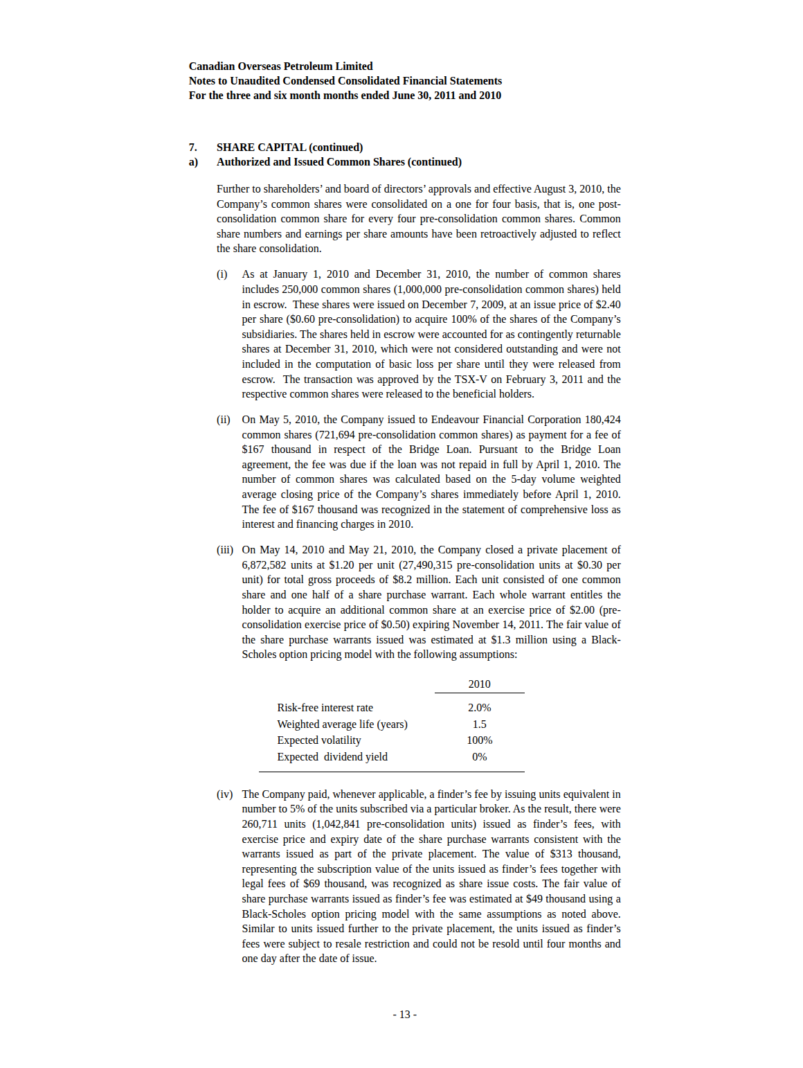Canadian Overseas Petroleum Limited
Notes to Unaudited Condensed Consolidated Financial Statements
For the three and six month months ended June 30, 2011 and 2010
| 7. | SHARE CAPITAL (continued) |
| a) | Authorized and Issued Common Shares (continued) |
Further to shareholders’ and board of directors’ approvals and effective August 3, 2010, the Company’s common shares were consolidated on a one for four basis, that is, one post-consolidation common share for every four pre-consolidation common shares. Common share numbers and earnings per share amounts have been retroactively adjusted to reflect the share consolidation.
| (i) | As at January 1, 2010 and December 31, 2010, the number of common shares includes 250,000 common shares (1,000,000 pre-consolidation common shares) held in escrow. These shares were issued on December 7, 2009, at an issue price of $2.40 per share ($0.60 pre-consolidation) to acquire 100% of the shares of the Company’s subsidiaries. The shares held in escrow were accounted for as contingently returnable shares at December 31, 2010, which were not considered outstanding and were not included in the computation of basic loss per share until they were released from escrow. The transaction was approved by the TSX-V on February 3, 2011 and the respective common shares were released to the beneficial holders. |
| (ii) | On May 5, 2010, the Company issued to Endeavour Financial Corporation 180,424 common shares (721,694 pre-consolidation common shares) as payment for a fee of $167 thousand in respect of the Bridge Loan. Pursuant to the Bridge Loan agreement, the fee was due if the loan was not repaid in full by April 1, 2010. The number of common shares was calculated based on the 5-day volume weighted average closing price of the Company’s shares immediately before April 1, 2010. The fee of $167 thousand was recognized in the statement of comprehensive loss as interest and financing charges in 2010. |
| (iii) | On May 14, 2010 and May 21, 2010, the Company closed a private placement of 6,872,582 units at $1.20 per unit (27,490,315 pre-consolidation units at $0.30 per unit) for total gross proceeds of $8.2 million. Each unit consisted of one common share and one half of a share purchase warrant. Each whole warrant entitles the holder to acquire an additional common share at an exercise price of $2.00 (pre-consolidation exercise price of $0.50) expiring November 14, 2011. The fair value of the share purchase warrants issued was estimated at $1.3 million using a Black-Scholes option pricing model with the following assumptions: |
| | 2010 |
| Risk-free interest rate | 2.0% |
| Weighted average life (years) | 1.5 |
| Expected volatility | 100% |
| Expected dividend yield | 0% |
| (iv) | The Company paid, whenever applicable, a finder’s fee by issuing units equivalent in number to 5% of the units subscribed via a particular broker. As the result, there were 260,711 units (1,042,841 pre-consolidation units) issued as finder’s fees, with exercise price and expiry date of the share purchase warrants consistent with the warrants issued as part of the private placement. The value of $313 thousand, representing the subscription value of the units issued as finder’s fees together with legal fees of $69 thousand, was recognized as share issue costs. The fair value of share purchase warrants issued as finder’s fee was estimated at $49 thousand using a Black-Scholes option pricing model with the same assumptions as noted above. Similar to units issued further to the private placement, the units issued as finder’s fees were subject to resale restriction and could not be resold until four months and one day after the date of issue. |
- 13 -